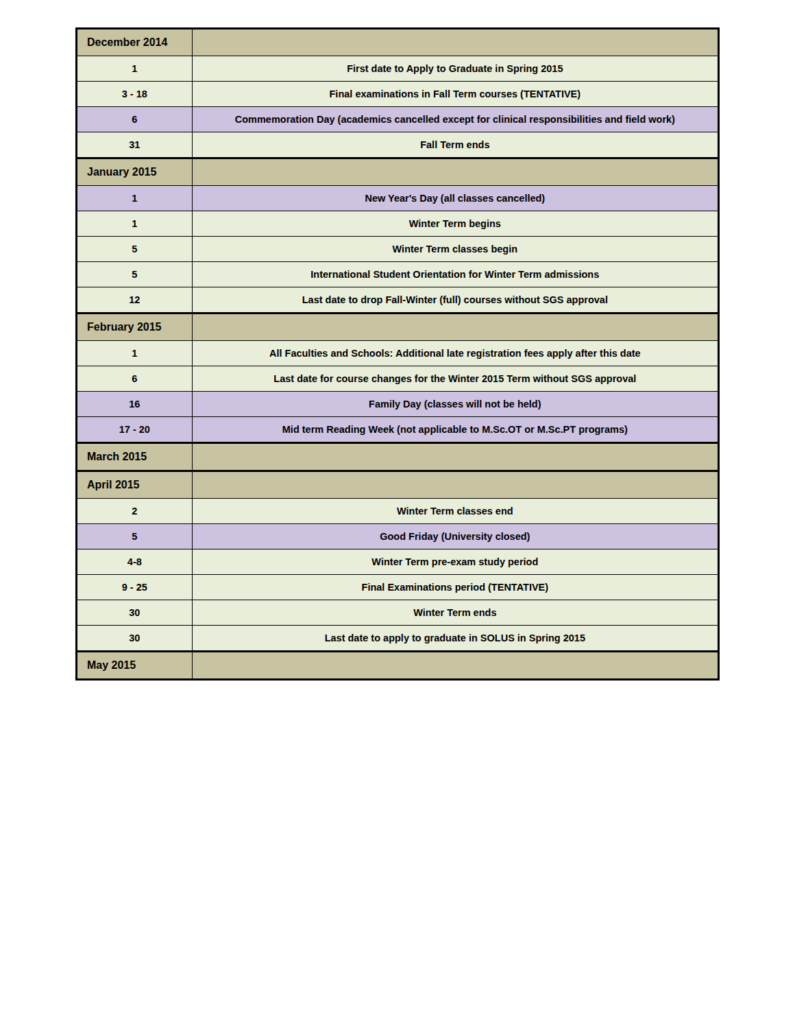| December 2014 | |
| 1 | First date to Apply to Graduate in Spring 2015 |
| 3 - 18 | Final examinations in Fall Term courses (TENTATIVE) |
| 6 | Commemoration Day (academics cancelled except for clinical responsibilities and field work) |
| 31 | Fall Term ends |
| January 2015 | |
| 1 | New Year's Day (all classes cancelled) |
| 1 | Winter Term begins |
| 5 | Winter Term classes begin |
| 5 | International Student Orientation for Winter Term admissions |
| 12 | Last date to drop Fall-Winter (full) courses without SGS approval |
| February 2015 | |
| 1 | All Faculties and Schools: Additional late registration fees apply after this date |
| 6 | Last date for course changes for the Winter 2015 Term without SGS approval |
| 16 | Family Day (classes will not be held) |
| 17 - 20 | Mid term Reading Week (not applicable to M.Sc.OT or M.Sc.PT programs) |
| March 2015 | |
| April 2015 | |
| 2 | Winter Term classes end |
| 5 | Good Friday (University closed) |
| 4-8 | Winter Term pre-exam study period |
| 9 - 25 | Final Examinations period (TENTATIVE) |
| 30 | Winter Term ends |
| 30 | Last date to apply to graduate in SOLUS in Spring 2015 |
| May 2015 | |